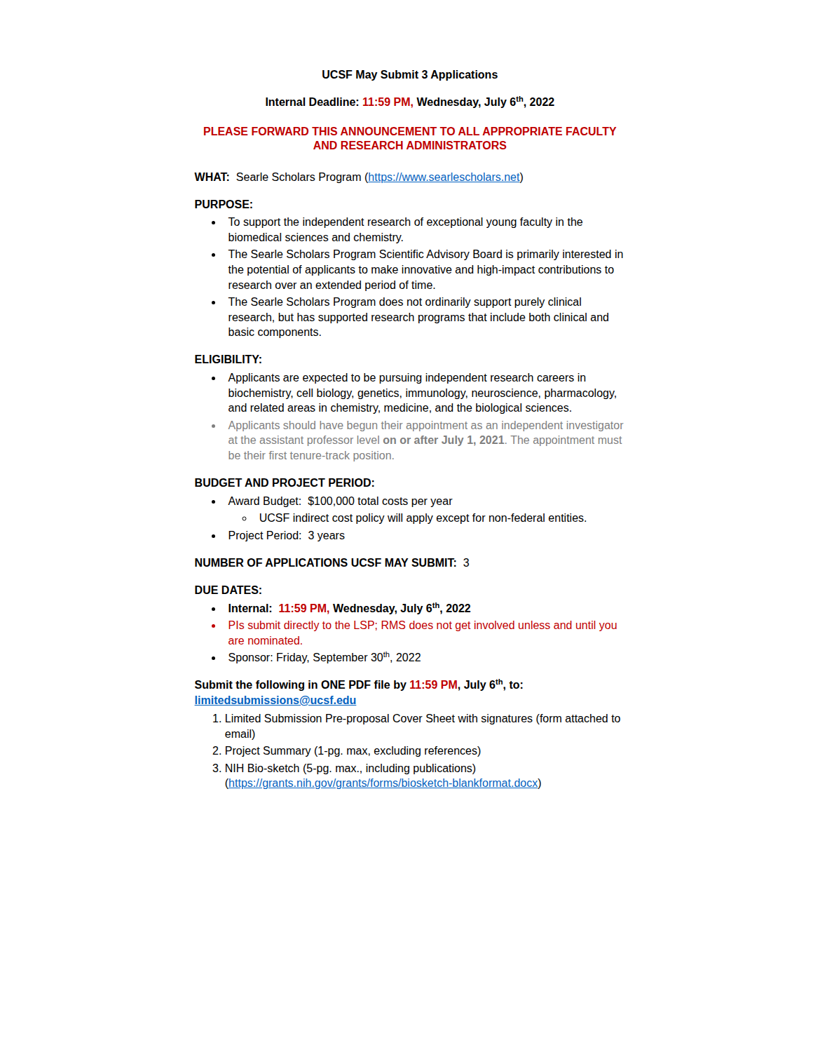UCSF May Submit 3 Applications
Internal Deadline: 11:59 PM, Wednesday, July 6th, 2022
PLEASE FORWARD THIS ANNOUNCEMENT TO ALL APPROPRIATE FACULTY AND RESEARCH ADMINISTRATORS
WHAT: Searle Scholars Program (https://www.searlescholars.net)
PURPOSE:
To support the independent research of exceptional young faculty in the biomedical sciences and chemistry.
The Searle Scholars Program Scientific Advisory Board is primarily interested in the potential of applicants to make innovative and high-impact contributions to research over an extended period of time.
The Searle Scholars Program does not ordinarily support purely clinical research, but has supported research programs that include both clinical and basic components.
ELIGIBILITY:
Applicants are expected to be pursuing independent research careers in biochemistry, cell biology, genetics, immunology, neuroscience, pharmacology, and related areas in chemistry, medicine, and the biological sciences.
Applicants should have begun their appointment as an independent investigator at the assistant professor level on or after July 1, 2021. The appointment must be their first tenure-track position.
BUDGET AND PROJECT PERIOD:
Award Budget: $100,000 total costs per year
UCSF indirect cost policy will apply except for non-federal entities.
Project Period: 3 years
NUMBER OF APPLICATIONS UCSF MAY SUBMIT: 3
DUE DATES:
Internal: 11:59 PM, Wednesday, July 6th, 2022
PIs submit directly to the LSP; RMS does not get involved unless and until you are nominated.
Sponsor: Friday, September 30th, 2022
Submit the following in ONE PDF file by 11:59 PM, July 6th, to: limitedsubmissions@ucsf.edu
Limited Submission Pre-proposal Cover Sheet with signatures (form attached to email)
Project Summary (1-pg. max, excluding references)
NIH Bio-sketch (5-pg. max., including publications)
(https://grants.nih.gov/grants/forms/biosketch-blankformat.docx)